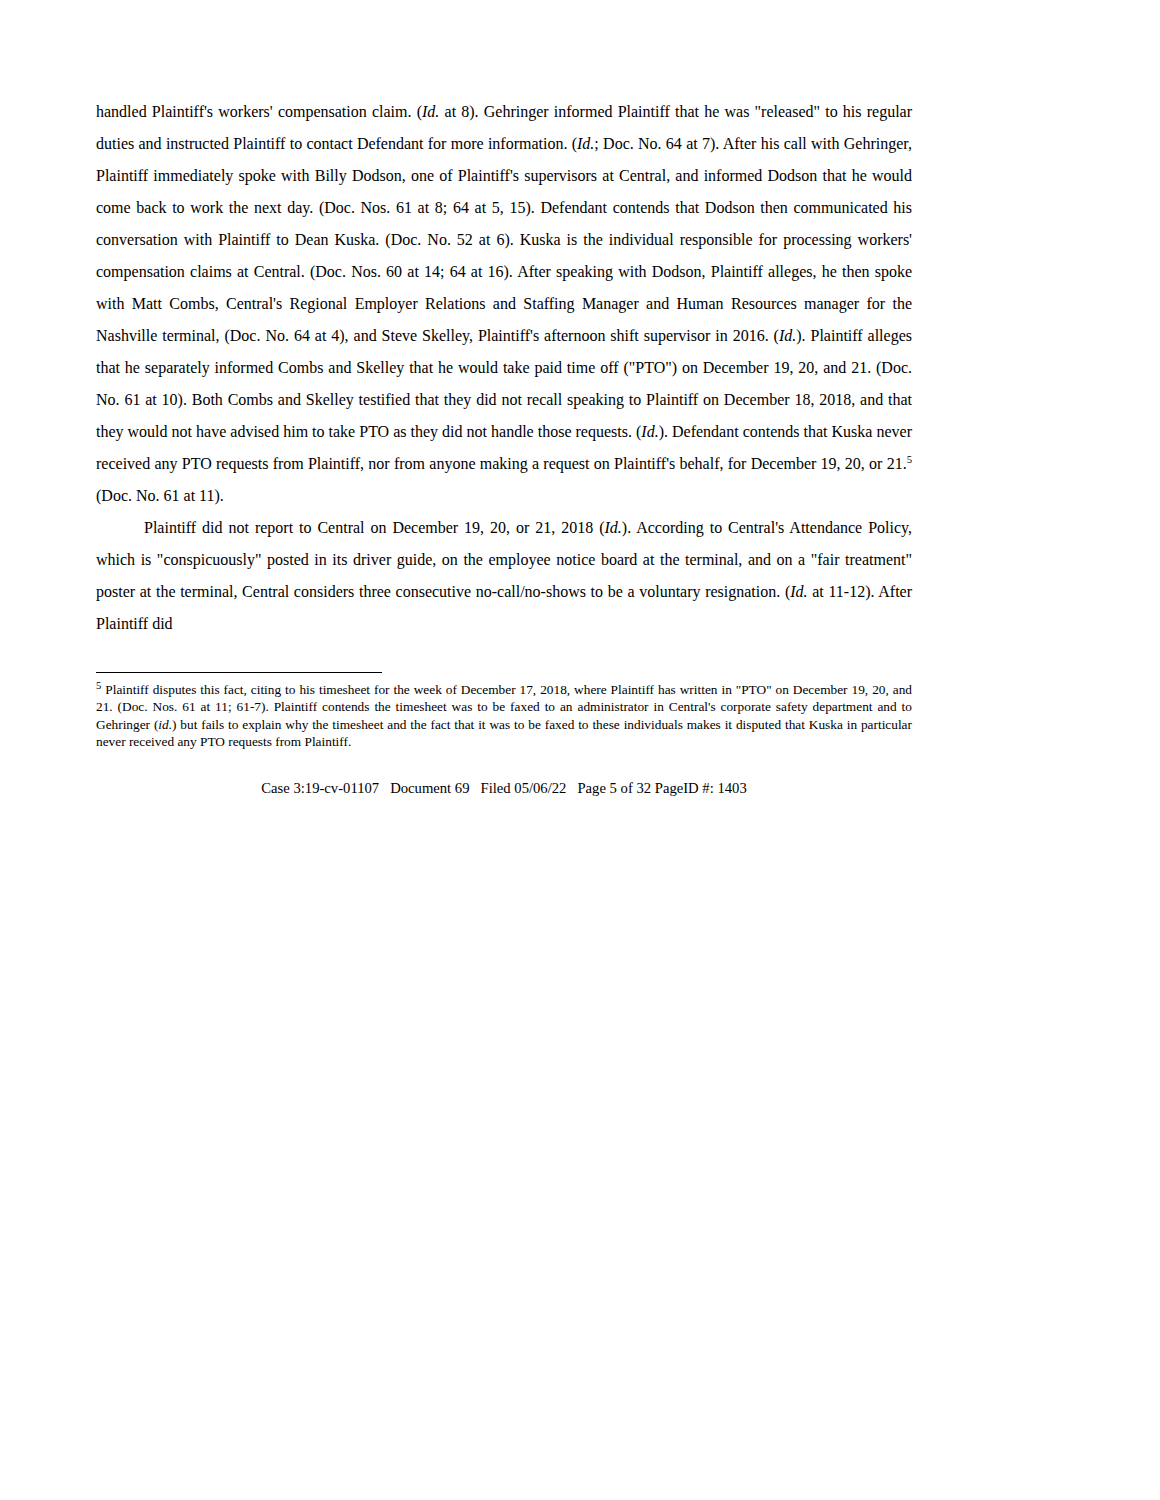handled Plaintiff's workers' compensation claim. (Id. at 8). Gehringer informed Plaintiff that he was "released" to his regular duties and instructed Plaintiff to contact Defendant for more information. (Id.; Doc. No. 64 at 7). After his call with Gehringer, Plaintiff immediately spoke with Billy Dodson, one of Plaintiff's supervisors at Central, and informed Dodson that he would come back to work the next day. (Doc. Nos. 61 at 8; 64 at 5, 15). Defendant contends that Dodson then communicated his conversation with Plaintiff to Dean Kuska. (Doc. No. 52 at 6). Kuska is the individual responsible for processing workers' compensation claims at Central. (Doc. Nos. 60 at 14; 64 at 16). After speaking with Dodson, Plaintiff alleges, he then spoke with Matt Combs, Central's Regional Employer Relations and Staffing Manager and Human Resources manager for the Nashville terminal, (Doc. No. 64 at 4), and Steve Skelley, Plaintiff's afternoon shift supervisor in 2016. (Id.). Plaintiff alleges that he separately informed Combs and Skelley that he would take paid time off ("PTO") on December 19, 20, and 21. (Doc. No. 61 at 10). Both Combs and Skelley testified that they did not recall speaking to Plaintiff on December 18, 2018, and that they would not have advised him to take PTO as they did not handle those requests. (Id.). Defendant contends that Kuska never received any PTO requests from Plaintiff, nor from anyone making a request on Plaintiff's behalf, for December 19, 20, or 21.5 (Doc. No. 61 at 11).
Plaintiff did not report to Central on December 19, 20, or 21, 2018 (Id.). According to Central's Attendance Policy, which is "conspicuously" posted in its driver guide, on the employee notice board at the terminal, and on a "fair treatment" poster at the terminal, Central considers three consecutive no-call/no-shows to be a voluntary resignation. (Id. at 11-12). After Plaintiff did
5 Plaintiff disputes this fact, citing to his timesheet for the week of December 17, 2018, where Plaintiff has written in "PTO" on December 19, 20, and 21. (Doc. Nos. 61 at 11; 61-7). Plaintiff contends the timesheet was to be faxed to an administrator in Central's corporate safety department and to Gehringer (id.) but fails to explain why the timesheet and the fact that it was to be faxed to these individuals makes it disputed that Kuska in particular never received any PTO requests from Plaintiff.
Case 3:19-cv-01107 Document 69 Filed 05/06/22 Page 5 of 32 PageID #: 1403